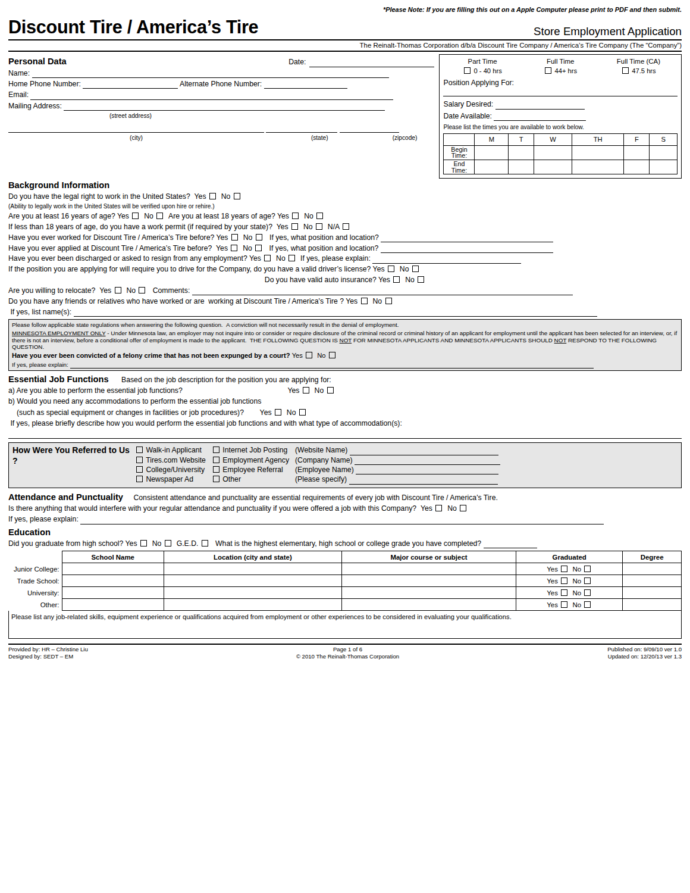*Please Note: If you are filling this out on a Apple Computer please print to PDF and then submit.
Discount Tire / America’s Tire
Store Employment Application
The Reinalt-Thomas Corporation d/b/a Discount Tire Company / America’s Tire Company (The “Company”)
Personal Data Date:
Name:
Home Phone Number: Alternate Phone Number:
Email:
Mailing Address:
(street address)
(city) (state) (zipcode)
Part Time
Full Time
Full Time (CA)
0 - 40 hrs
44+ hrs
47.5 hrs
Position Applying For:
Salary Desired:
Date Available:
Please list the times you are available to work below.
| | M | T | W | TH | F | S |
| --- | --- | --- | --- | --- | --- | --- |
| Begin Time: | | | | | | |
| End Time: | | | | | | |
Background Information
Do you have the legal right to work in the United States? Yes No
(Ability to legally work in the United States will be verified upon hire or rehire.)
Are you at least 16 years of age? Yes No Are you at least 18 years of age? Yes No
If less than 18 years of age, do you have a work permit (if required by your state)? Yes No N/A
Have you ever worked for Discount Tire / America’s Tire before? Yes No If yes, what position and location?
Have you ever applied at Discount Tire / America’s Tire before? Yes No If yes, what position and location?
Have you ever been discharged or asked to resign from any employment? Yes No If yes, please explain:
If the position you are applying for will require you to drive for the Company, do you have a valid driver’s license? Yes No
Do you have valid auto insurance? Yes No
Are you willing to relocate? Yes No Comments:
Do you have any friends or relatives who have worked or are working at Discount Tire / America's Tire ? Yes No
If yes, list name(s):
Please follow applicable state regulations when answering the following question. A conviction will not necessarily result in the denial of employment.
MINNESOTA EMPLOYMENT ONLY - Under Minnesota law, an employer may not inquire into or consider or require disclosure of the criminal record or criminal history of an applicant for employment until the applicant has been selected for an interview, or, if there is not an interview, before a conditional offer of employment is made to the applicant. THE FOLLOWING QUESTION IS NOT FOR MINNESOTA APPLICANTS AND MINNESOTA APPLICANTS SHOULD NOT RESPOND TO THE FOLLOWING QUESTION.
Have you ever been convicted of a felony crime that has not been expunged by a court? Yes No
If yes, please explain:
Essential Job Functions Based on the job description for the position you are applying for:
a) Are you able to perform the essential job functions? Yes No
b) Would you need any accommodations to perform the essential job functions
(such as special equipment or changes in facilities or job procedures)? Yes No
If yes, please briefly describe how you would perform the essential job functions and with what type of accommodation(s):
How Were You Referred to Us ?
Walk-in Applicant
Tires.com Website
College/University
Newspaper Ad
Internet Job Posting
Employment Agency
Employee Referral
Other
(Website Name)
(Company Name)
(Employee Name)
(Please specify)
Attendance and Punctuality Consistent attendance and punctuality are essential requirements of every job with Discount Tire / America's Tire.
Is there anything that would interfere with your regular attendance and punctuality if you were offered a job with this Company? Yes No
If yes, please explain:
Education
Did you graduate from high school? Yes No G.E.D. What is the highest elementary, high school or college grade you have completed?
| | School Name | Location (city and state) | Major course or subject | Graduated | Degree |
| --- | --- | --- | --- | --- | --- |
| Junior College: | | | | Yes No | |
| Trade School: | | | | Yes No | |
| University: | | | | Yes No | |
| Other: | | | | Yes No | |
Please list any job-related skills, equipment experience or qualifications acquired from employment or other experiences to be considered in evaluating your qualifications.
Provided by: HR – Christine Liu
Designed by: SEDT – EM
Page 1 of 6
© 2010 The Reinalt-Thomas Corporation
Published on: 9/09/10 ver 1.0
Updated on: 12/20/13 ver 1.3